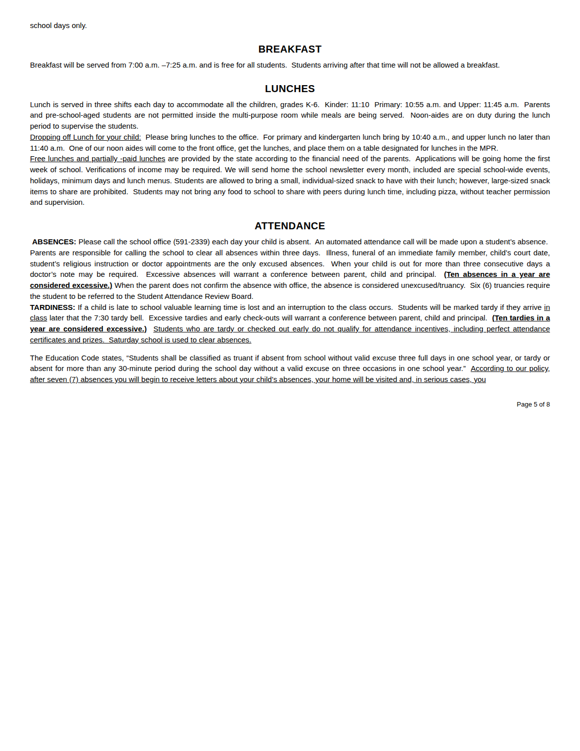school days only.
BREAKFAST
Breakfast will be served from 7:00 a.m. –7:25 a.m. and is free for all students. Students arriving after that time will not be allowed a breakfast.
LUNCHES
Lunch is served in three shifts each day to accommodate all the children, grades K-6. Kinder: 11:10 Primary: 10:55 a.m. and Upper: 11:45 a.m. Parents and pre-school-aged students are not permitted inside the multi-purpose room while meals are being served. Noon-aides are on duty during the lunch period to supervise the students.
Dropping off Lunch for your child: Please bring lunches to the office. For primary and kindergarten lunch bring by 10:40 a.m., and upper lunch no later than 11:40 a.m. One of our noon aides will come to the front office, get the lunches, and place them on a table designated for lunches in the MPR.
Free lunches and partially -paid lunches are provided by the state according to the financial need of the parents. Applications will be going home the first week of school. Verifications of income may be required. We will send home the school newsletter every month, included are special school-wide events, holidays, minimum days and lunch menus. Students are allowed to bring a small, individual-sized snack to have with their lunch; however, large-sized snack items to share are prohibited. Students may not bring any food to school to share with peers during lunch time, including pizza, without teacher permission and supervision.
ATTENDANCE
ABSENCES: Please call the school office (591-2339) each day your child is absent. An automated attendance call will be made upon a student’s absence. Parents are responsible for calling the school to clear all absences within three days. Illness, funeral of an immediate family member, child’s court date, student’s religious instruction or doctor appointments are the only excused absences. When your child is out for more than three consecutive days a doctor’s note may be required. Excessive absences will warrant a conference between parent, child and principal. (Ten absences in a year are considered excessive.) When the parent does not confirm the absence with office, the absence is considered unexcused/truancy. Six (6) truancies require the student to be referred to the Student Attendance Review Board.
TARDINESS: If a child is late to school valuable learning time is lost and an interruption to the class occurs. Students will be marked tardy if they arrive in class later that the 7:30 tardy bell. Excessive tardies and early check-outs will warrant a conference between parent, child and principal. (Ten tardies in a year are considered excessive.) Students who are tardy or checked out early do not qualify for attendance incentives, including perfect attendance certificates and prizes. Saturday school is used to clear absences.
The Education Code states, “Students shall be classified as truant if absent from school without valid excuse three full days in one school year, or tardy or absent for more than any 30-minute period during the school day without a valid excuse on three occasions in one school year.” According to our policy, after seven (7) absences you will begin to receive letters about your child’s absences, your home will be visited and, in serious cases, you
Page 5 of 8